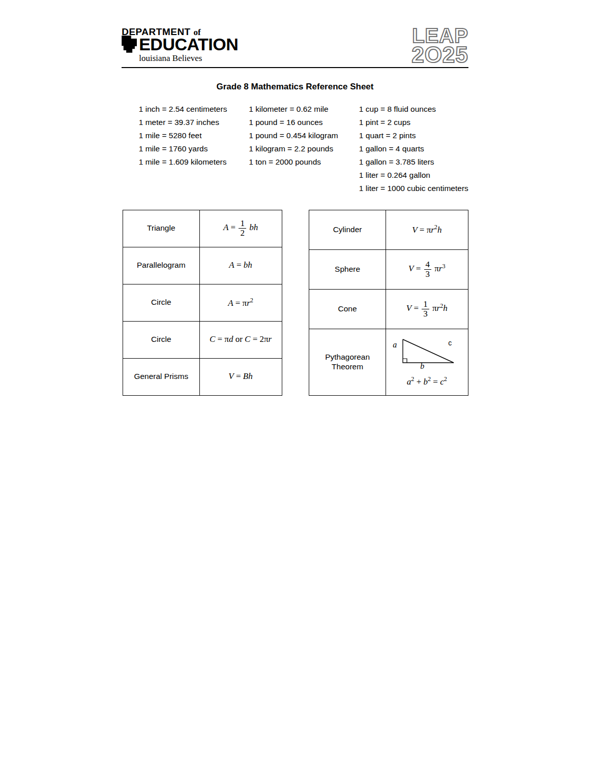DEPARTMENT of
EDUCATION
louisiana Believes
LEAP
2O25
Grade 8 Mathematics Reference Sheet
1 inch = 2.54 centimeters
1 meter = 39.37 inches
1 mile = 5280 feet
1 mile = 1760 yards
1 mile = 1.609 kilometers
1 kilometer = 0.62 mile
1 pound = 16 ounces
1 pound = 0.454 kilogram
1 kilogram = 2.2 pounds
1 ton = 2000 pounds
1 cup = 8 fluid ounces
1 pint = 2 cups
1 quart = 2 pints
1 gallon = 4 quarts
1 gallon = 3.785 liters
1 liter = 0.264 gallon
1 liter = 1000 cubic centimeters
| Triangle | A = 1 2 bh |
| Parallelogram | A = bh |
| Circle | A = π r 2 |
| Circle | C = π d or C = 2π r |
| General Prisms | V = Bh |
| Cylinder | V = π r 2 h |
| Sphere | V = 4 3 π r 3 |
| Cone | V = 1 3 π r 2 h |
| Pythagorean Theorem | a c b a 2 + b 2 = c 2 |